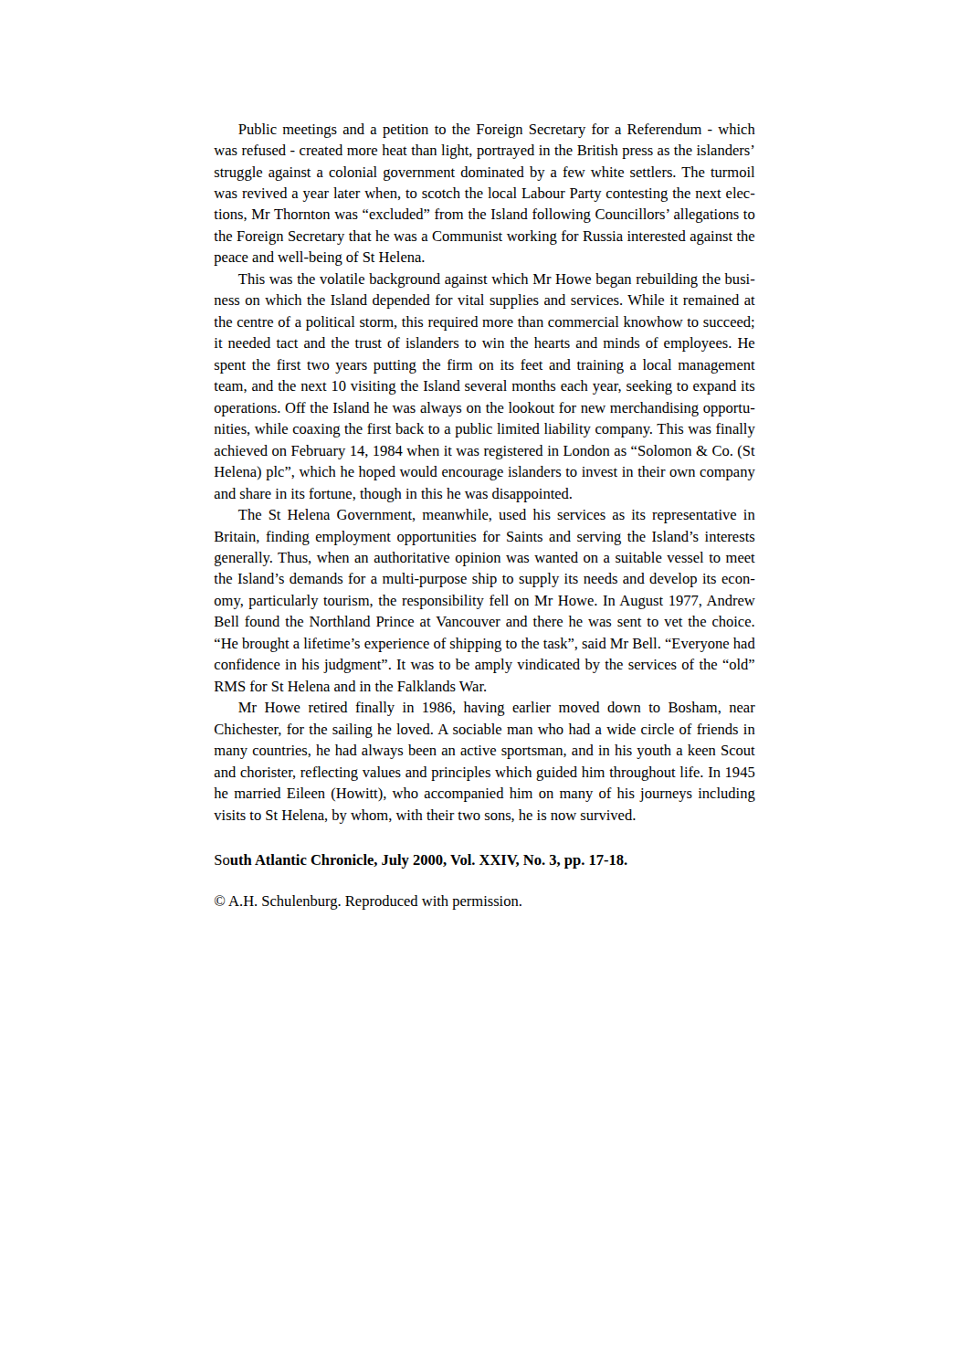Public meetings and a petition to the Foreign Secretary for a Referendum - which was refused - created more heat than light, portrayed in the British press as the islanders’ struggle against a colonial government dominated by a few white settlers. The turmoil was revived a year later when, to scotch the local Labour Party contesting the next elections, Mr Thornton was “excluded” from the Island following Councillors’ allegations to the Foreign Secretary that he was a Communist working for Russia interested against the peace and well-being of St Helena.
This was the volatile background against which Mr Howe began rebuilding the business on which the Island depended for vital supplies and services. While it remained at the centre of a political storm, this required more than commercial knowhow to succeed; it needed tact and the trust of islanders to win the hearts and minds of employees. He spent the first two years putting the firm on its feet and training a local management team, and the next 10 visiting the Island several months each year, seeking to expand its operations. Off the Island he was always on the lookout for new merchandising opportunities, while coaxing the first back to a public limited liability company. This was finally achieved on February 14, 1984 when it was registered in London as “Solomon & Co. (St Helena) plc”, which he hoped would encourage islanders to invest in their own company and share in its fortune, though in this he was disappointed.
The St Helena Government, meanwhile, used his services as its representative in Britain, finding employment opportunities for Saints and serving the Island’s interests generally. Thus, when an authoritative opinion was wanted on a suitable vessel to meet the Island’s demands for a multi-purpose ship to supply its needs and develop its economy, particularly tourism, the responsibility fell on Mr Howe. In August 1977, Andrew Bell found the Northland Prince at Vancouver and there he was sent to vet the choice. “He brought a lifetime’s experience of shipping to the task”, said Mr Bell. “Everyone had confidence in his judgment”. It was to be amply vindicated by the services of the “old” RMS for St Helena and in the Falklands War.
Mr Howe retired finally in 1986, having earlier moved down to Bosham, near Chichester, for the sailing he loved. A sociable man who had a wide circle of friends in many countries, he had always been an active sportsman, and in his youth a keen Scout and chorister, reflecting values and principles which guided him throughout life. In 1945 he married Eileen (Howitt), who accompanied him on many of his journeys including visits to St Helena, by whom, with their two sons, he is now survived.
South Atlantic Chronicle, July 2000, Vol. XXIV, No. 3, pp. 17-18.
© A.H. Schulenburg. Reproduced with permission.